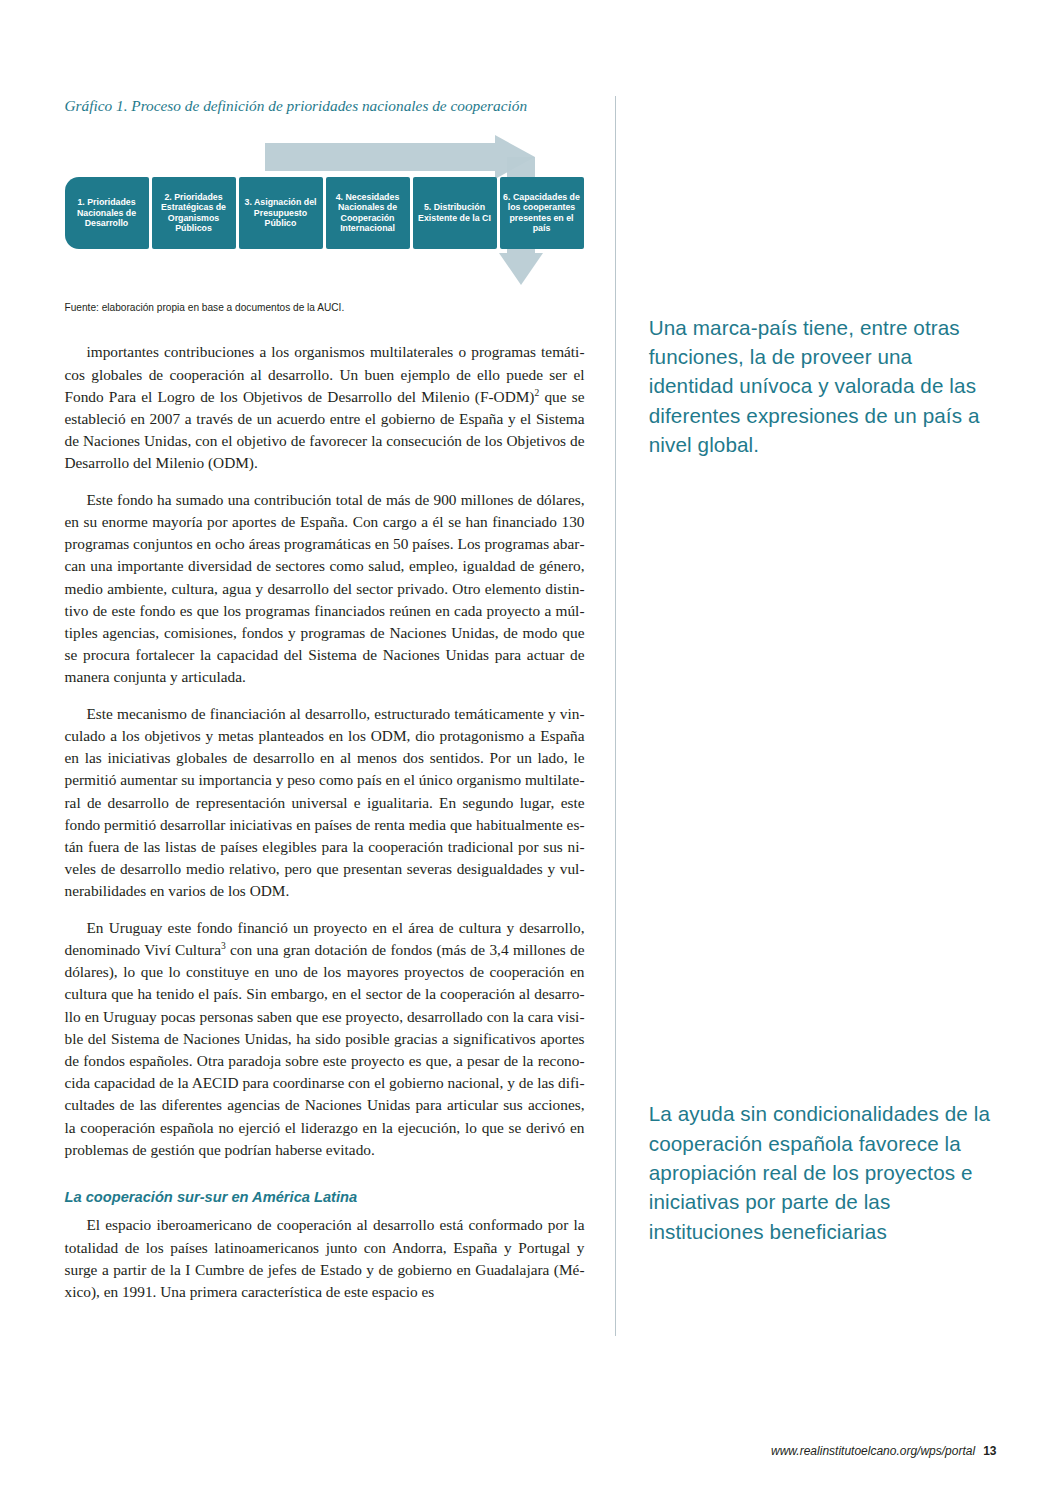Gráfico 1. Proceso de definición de prioridades nacionales de cooperación
1. Prioridades Nacionales de Desarrollo
2. Prioridades Estratégicas de Organismos Públicos
3. Asignación del Presupuesto Público
4. Necesidades Nacionales de Cooperación Internacional
5. Distribución Existente de la CI
6. Capacidades de los cooperantes presentes en el país
Fuente: elaboración propia en base a documentos de la AUCI.
importantes contribuciones a los organismos multilaterales o programas temáticos globales de cooperación al desarrollo. Un buen ejemplo de ello puede ser el Fondo Para el Logro de los Objetivos de Desarrollo del Milenio (F-ODM)2 que se estableció en 2007 a través de un acuerdo entre el gobierno de España y el Sistema de Naciones Unidas, con el objetivo de favorecer la consecución de los Objetivos de Desarrollo del Milenio (ODM).
Este fondo ha sumado una contribución total de más de 900 millones de dólares, en su enorme mayoría por aportes de España. Con cargo a él se han financiado 130 programas conjuntos en ocho áreas programáticas en 50 países. Los programas abarcan una importante diversidad de sectores como salud, empleo, igualdad de género, medio ambiente, cultura, agua y desarrollo del sector privado. Otro elemento distintivo de este fondo es que los programas financiados reúnen en cada proyecto a múltiples agencias, comisiones, fondos y programas de Naciones Unidas, de modo que se procura fortalecer la capacidad del Sistema de Naciones Unidas para actuar de manera conjunta y articulada.
Este mecanismo de financiación al desarrollo, estructurado temáticamente y vinculado a los objetivos y metas planteados en los ODM, dio protagonismo a España en las iniciativas globales de desarrollo en al menos dos sentidos. Por un lado, le permitió aumentar su importancia y peso como país en el único organismo multilateral de desarrollo de representación universal e igualitaria. En segundo lugar, este fondo permitió desarrollar iniciativas en países de renta media que habitualmente están fuera de las listas de países elegibles para la cooperación tradicional por sus niveles de desarrollo medio relativo, pero que presentan severas desigualdades y vulnerabilidades en varios de los ODM.
En Uruguay este fondo financió un proyecto en el área de cultura y desarrollo, denominado Viví Cultura3 con una gran dotación de fondos (más de 3,4 millones de dólares), lo que lo constituye en uno de los mayores proyectos de cooperación en cultura que ha tenido el país. Sin embargo, en el sector de la cooperación al desarrollo en Uruguay pocas personas saben que ese proyecto, desarrollado con la cara visible del Sistema de Naciones Unidas, ha sido posible gracias a significativos aportes de fondos españoles. Otra paradoja sobre este proyecto es que, a pesar de la reconocida capacidad de la AECID para coordinarse con el gobierno nacional, y de las dificultades de las diferentes agencias de Naciones Unidas para articular sus acciones, la cooperación española no ejerció el liderazgo en la ejecución, lo que se derivó en problemas de gestión que podrían haberse evitado.
La cooperación sur-sur en América Latina
El espacio iberoamericano de cooperación al desarrollo está conformado por la totalidad de los países latinoamericanos junto con Andorra, España y Portugal y surge a partir de la I Cumbre de jefes de Estado y de gobierno en Guadalajara (México), en 1991. Una primera característica de este espacio es
Una marca-país tiene, entre otras funciones, la de proveer una identidad unívoca y valorada de las diferentes expresiones de un país a nivel global.
La ayuda sin condicionalidades de la cooperación española favorece la apropiación real de los proyectos e iniciativas por parte de las instituciones beneficiarias
www.realinstitutoelcano.org/wps/portal 13